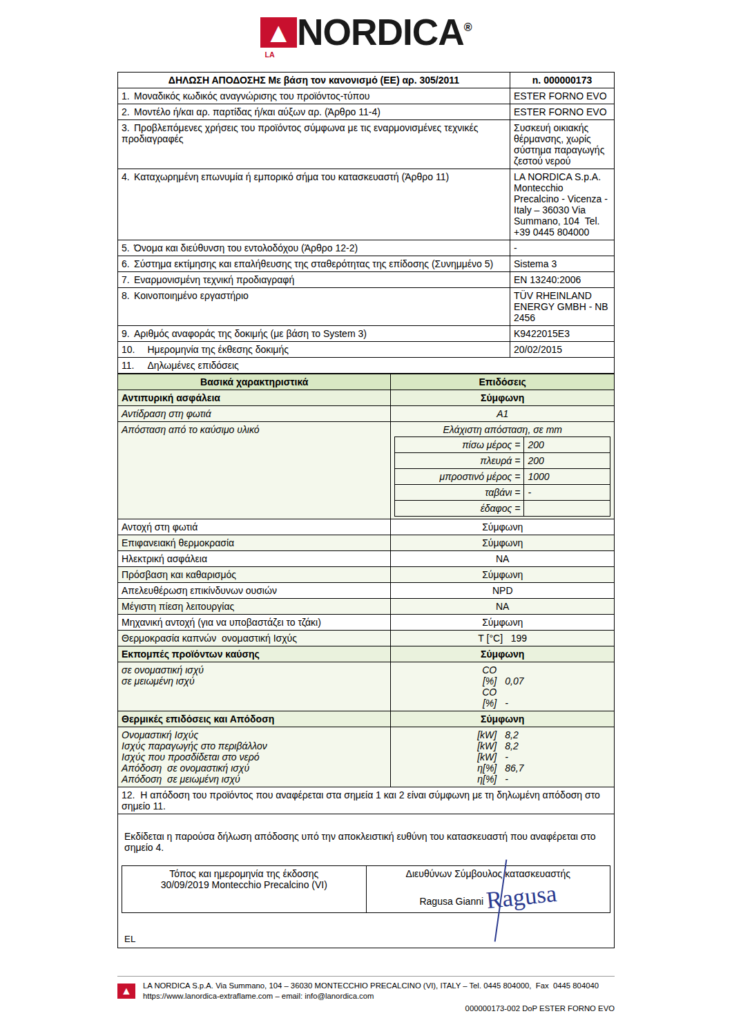▲NORDICA® LA
| ΔΗΛΩΣΗ ΑΠΟΔΟΣΗΣ Με βάση τον κανονισμό (ΕΕ) αρ. 305/2011 | n. 000000173 |
| 1. Μοναδικός κωδικός αναγνώρισης του προϊόντος-τύπου | ESTER FORNO EVO |
| 2. Μοντέλο ή/και αρ. παρτίδας ή/και αύξων αρ. (Άρθρο 11-4) | ESTER FORNO EVO |
| 3. Προβλεπόμενες χρήσεις του προϊόντος σύμφωνα με τις εναρμονισμένες τεχνικές προδιαγραφές | Συσκευή οικιακής θέρμανσης, χωρίς σύστημα παραγωγής ζεστού νερού |
| 4. Καταχωρημένη επωνυμία ή εμπορικό σήμα του κατασκευαστή (Άρθρο 11) | LA NORDICA S.p.A. Montecchio Precalcino - Vicenza - Italy – 36030 Via Summano, 104 Tel. +39 0445 804000 |
| 5. Όνομα και διεύθυνση του εντολοδόχου (Άρθρο 12-2) | - |
| 6. Σύστημα εκτίμησης και επαλήθευσης της σταθερότητας της επίδοσης (Συνημμένο 5) | Sistema 3 |
| 7. Εναρμονισμένη τεχνική προδιαγραφή | EN 13240:2006 |
| 8. Κοινοποιημένο εργαστήριο | TÜV RHEINLAND ENERGY GMBH - NB 2456 |
| 9. Αριθμός αναφοράς της δοκιμής (με βάση το System 3) | K9422015E3 |
| 10. Ημερομηνία της έκθεσης δοκιμής | 20/02/2015 |
| 11. Δηλωμένες επιδόσεις |
| Βασικά χαρακτηριστικά | Επιδόσεις |
| Αντιπυρική ασφάλεια | Σύμφωνη |
| Αντίδραση στη φωτιά | A1 |
| Απόσταση από το καύσιμο υλικό | Ελάχιστη απόσταση, σε mm / πίσω μέρος = / 200 / / πλευρά = / 200 / / μπροστινό μέρος = / 1000 / / ταβάνι = / - / / έδαφος = / / |
| Αντοχή στη φωτιά | Σύμφωνη |
| Επιφανειακή θερμοκρασία | Σύμφωνη |
| Ηλεκτρική ασφάλεια | NA |
| Πρόσβαση και καθαρισμός | Σύμφωνη |
| Απελευθέρωση επικίνδυνων ουσιών | NPD |
| Μέγιστη πίεση λειτουργίας | NA |
| Μηχανική αντοχή (για να υποβαστάζει το τζάκι) | Σύμφωνη |
| Θερμοκρασία καπνών ονομαστική Ισχύς | T [°C] 199 |
| Εκπομπές προϊόντων καύσης | Σύμφωνη |
| σε ονομαστική ισχύ σε μειωμένη ισχύ | CO [%] 0,07 CO [%] - |
| Θερμικές επιδόσεις και Απόδοση | Σύμφωνη |
| Ονομαστική Ισχύς Ισχύς παραγωγής στο περιβάλλον Ισχύς που προσδίδεται στο νερό Απόδοση σε ονομαστική ισχύ Απόδοση σε μειωμένη ισχύ | [kW] 8,2 [kW] 8,2 [kW] - η[%] 86,7 η[%] - |
| 12. Η απόδοση του προϊόντος που αναφέρεται στα σημεία 1 και 2 είναι σύμφωνη με τη δηλωμένη απόδοση στο σημείο 11. |
| Εκδίδεται η παρούσα δήλωση απόδοσης υπό την αποκλειστική ευθύνη του κατασκευαστή που αναφέρεται στο σημείο 4. / Τόπος και ημερομηνία της έκδοσης 30/09/2019 Montecchio Precalcino (VI) / Διευθύνων Σύμβουλος κατασκευαστής Ragusa Gianni Ragusa / EL |
▲ LA NORDICA S.p.A. Via Summano, 104 – 36030 MONTECCHIO PRECALCINO (VI), ITALY – Tel. 0445 804000, Fax 0445 804040
https://www.lanordica-extraflame.com – email: info@lanordica.com
000000173-002 DoP ESTER FORNO EVO